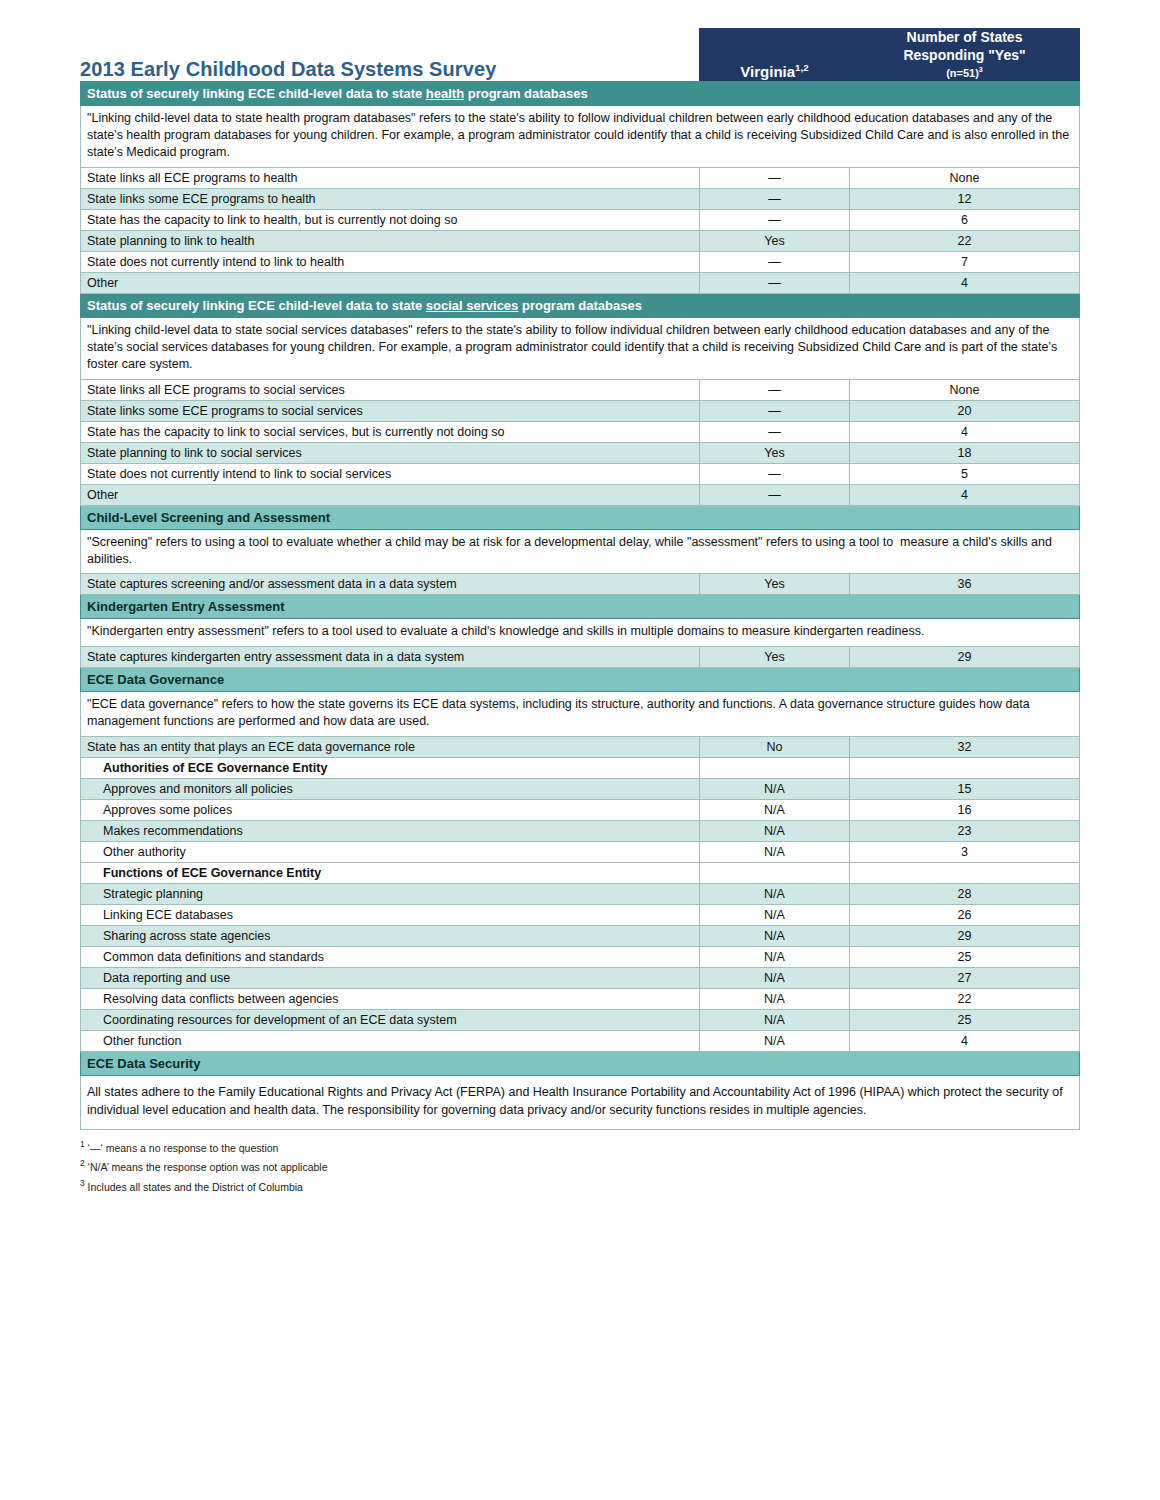| 2013 Early Childhood Data Systems Survey | Virginia 1,2 | Number of States Responding "Yes" (n=51) 3 |
| Status of securely linking ECE child-level data to state health program databases |
| "Linking child-level data to state health program databases" refers to the state's ability to follow individual children between early childhood education databases and any of the state’s health program databases for young children. For example, a program administrator could identify that a child is receiving Subsidized Child Care and is also enrolled in the state’s Medicaid program. |
| State links all ECE programs to health | — | None |
| State links some ECE programs to health | — | 12 |
| State has the capacity to link to health, but is currently not doing so | — | 6 |
| State planning to link to health | Yes | 22 |
| State does not currently intend to link to health | — | 7 |
| Other | — | 4 |
| Status of securely linking ECE child-level data to state social services program databases |
| "Linking child-level data to state social services databases" refers to the state's ability to follow individual children between early childhood education databases and any of the state’s social services databases for young children. For example, a program administrator could identify that a child is receiving Subsidized Child Care and is part of the state’s foster care system. |
| State links all ECE programs to social services | — | None |
| State links some ECE programs to social services | — | 20 |
| State has the capacity to link to social services, but is currently not doing so | — | 4 |
| State planning to link to social services | Yes | 18 |
| State does not currently intend to link to social services | — | 5 |
| Other | — | 4 |
| Child-Level Screening and Assessment |
| "Screening" refers to using a tool to evaluate whether a child may be at risk for a developmental delay, while "assessment" refers to using a tool to measure a child's skills and abilities. |
| State captures screening and/or assessment data in a data system | Yes | 36 |
| Kindergarten Entry Assessment |
| "Kindergarten entry assessment" refers to a tool used to evaluate a child's knowledge and skills in multiple domains to measure kindergarten readiness. |
| State captures kindergarten entry assessment data in a data system | Yes | 29 |
| ECE Data Governance |
| "ECE data governance" refers to how the state governs its ECE data systems, including its structure, authority and functions. A data governance structure guides how data management functions are performed and how data are used. |
| State has an entity that plays an ECE data governance role | No | 32 |
| Authorities of ECE Governance Entity | | |
| Approves and monitors all policies | N/A | 15 |
| Approves some polices | N/A | 16 |
| Makes recommendations | N/A | 23 |
| Other authority | N/A | 3 |
| Functions of ECE Governance Entity | | |
| Strategic planning | N/A | 28 |
| Linking ECE databases | N/A | 26 |
| Sharing across state agencies | N/A | 29 |
| Common data definitions and standards | N/A | 25 |
| Data reporting and use | N/A | 27 |
| Resolving data conflicts between agencies | N/A | 22 |
| Coordinating resources for development of an ECE data system | N/A | 25 |
| Other function | N/A | 4 |
| ECE Data Security |
| All states adhere to the Family Educational Rights and Privacy Act (FERPA) and Health Insurance Portability and Accountability Act of 1996 (HIPAA) which protect the security of individual level education and health data. The responsibility for governing data privacy and/or security functions resides in multiple agencies. |
1 ‘—‘ means a no response to the question
2 ‘N/A’ means the response option was not applicable
3 Includes all states and the District of Columbia